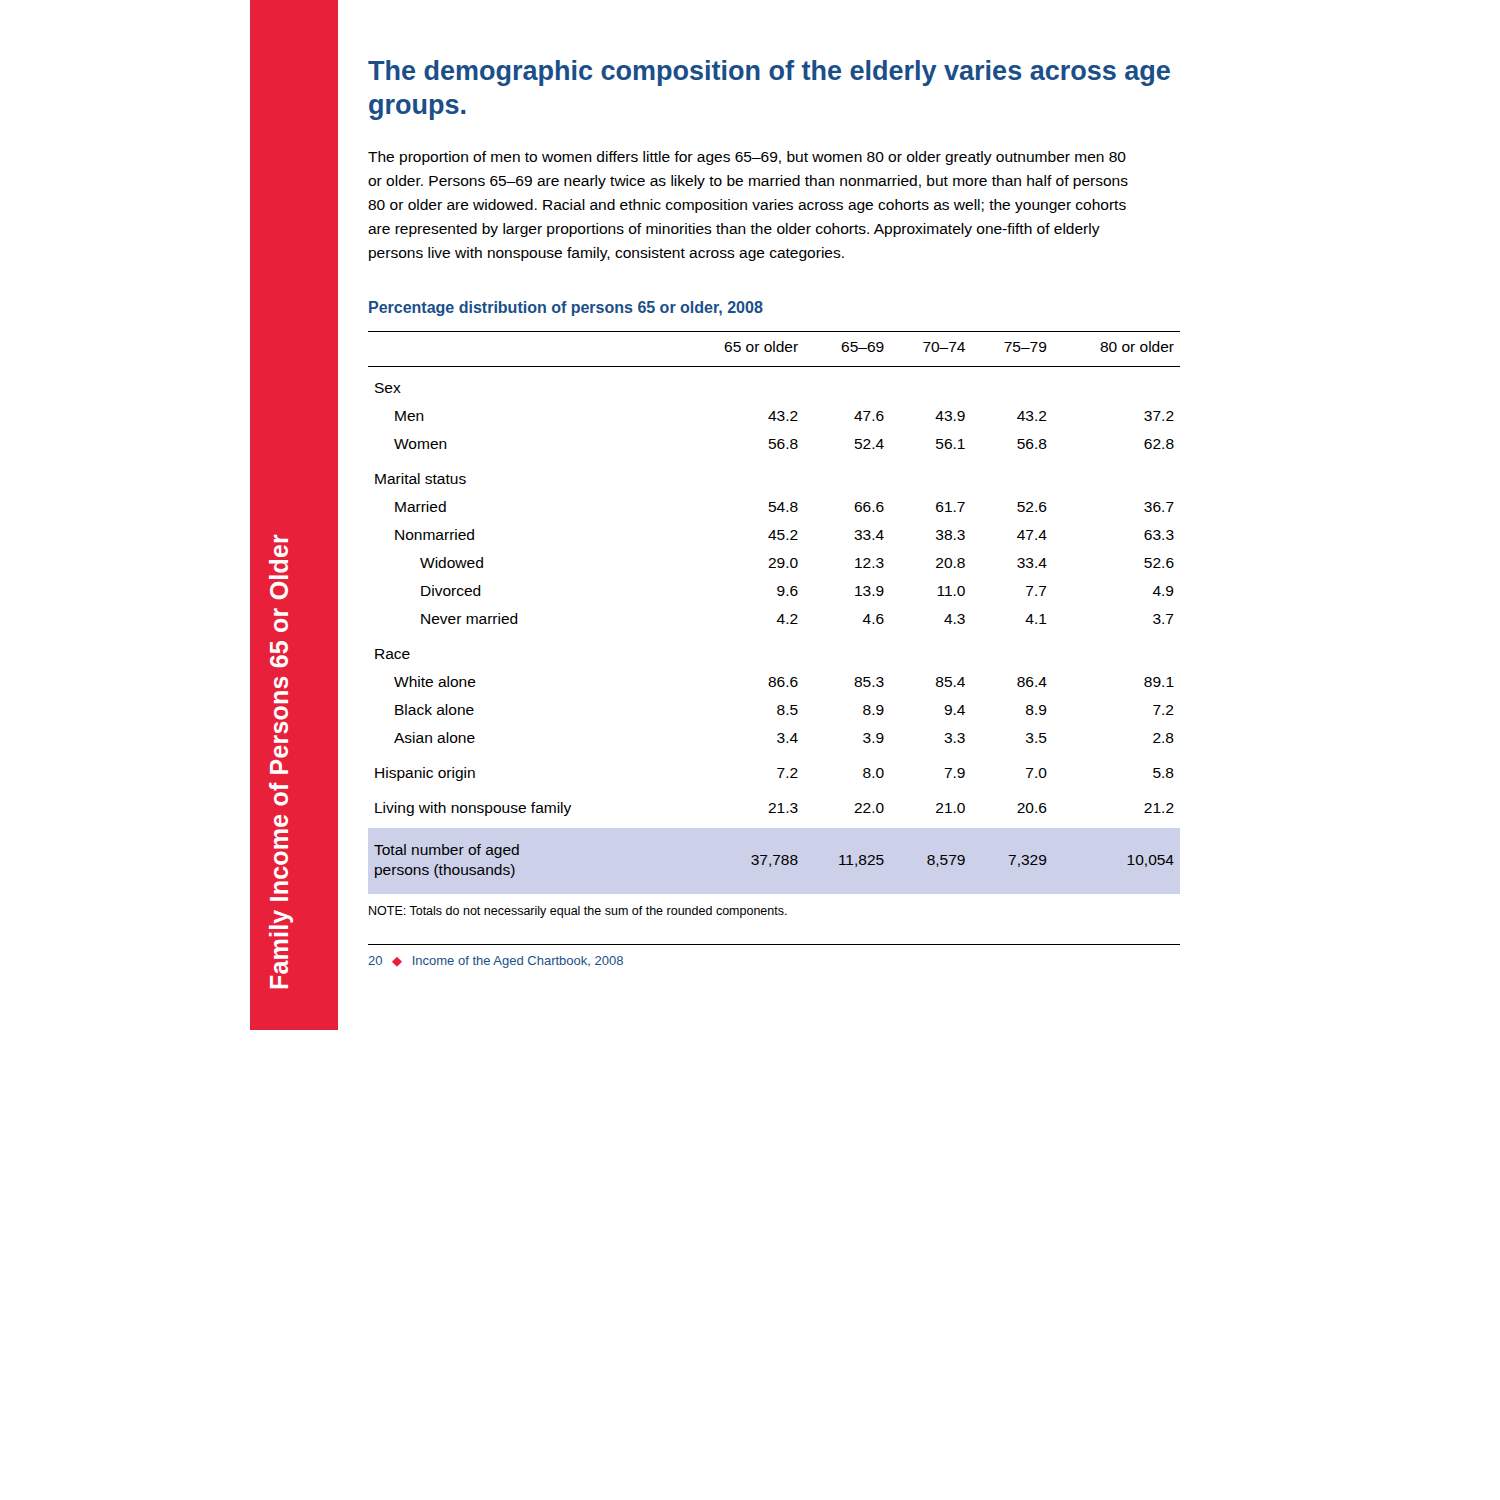Family Income of Persons 65 or Older
The demographic composition of the elderly varies across age groups.
The proportion of men to women differs little for ages 65–69, but women 80 or older greatly outnumber men 80 or older. Persons 65–69 are nearly twice as likely to be married than nonmarried, but more than half of persons 80 or older are widowed. Racial and ethnic composition varies across age cohorts as well; the younger cohorts are represented by larger proportions of minorities than the older cohorts. Approximately one-fifth of elderly persons live with nonspouse family, consistent across age categories.
Percentage distribution of persons 65 or older, 2008
| | 65 or older | 65–69 | 70–74 | 75–79 | 80 or older |
| --- | --- | --- | --- | --- | --- |
| Sex | | | | | |
| Men | 43.2 | 47.6 | 43.9 | 43.2 | 37.2 |
| Women | 56.8 | 52.4 | 56.1 | 56.8 | 62.8 |
| Marital status | | | | | |
| Married | 54.8 | 66.6 | 61.7 | 52.6 | 36.7 |
| Nonmarried | 45.2 | 33.4 | 38.3 | 47.4 | 63.3 |
| Widowed | 29.0 | 12.3 | 20.8 | 33.4 | 52.6 |
| Divorced | 9.6 | 13.9 | 11.0 | 7.7 | 4.9 |
| Never married | 4.2 | 4.6 | 4.3 | 4.1 | 3.7 |
| Race | | | | | |
| White alone | 86.6 | 85.3 | 85.4 | 86.4 | 89.1 |
| Black alone | 8.5 | 8.9 | 9.4 | 8.9 | 7.2 |
| Asian alone | 3.4 | 3.9 | 3.3 | 3.5 | 2.8 |
| Hispanic origin | 7.2 | 8.0 | 7.9 | 7.0 | 5.8 |
| Living with nonspouse family | 21.3 | 22.0 | 21.0 | 20.6 | 21.2 |
| Total number of aged persons (thousands) | 37,788 | 11,825 | 8,579 | 7,329 | 10,054 |
NOTE: Totals do not necessarily equal the sum of the rounded components.
20 ◆ Income of the Aged Chartbook, 2008